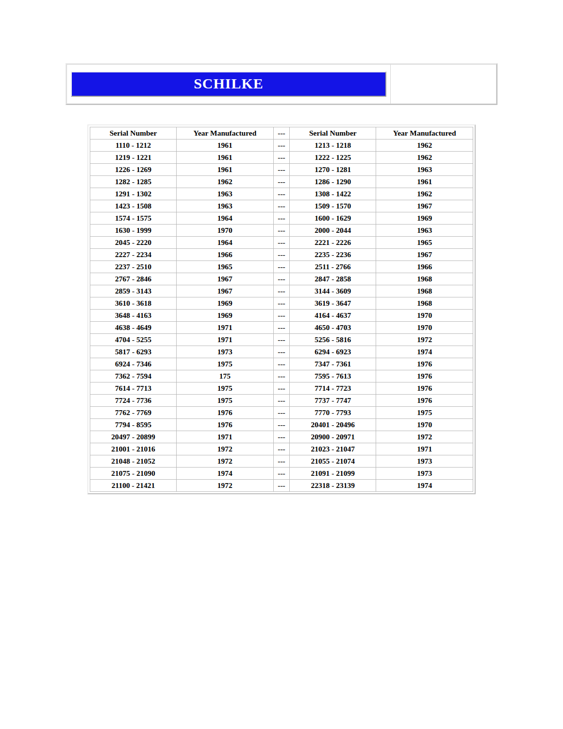SCHILKE
| Serial Number | Year Manufactured | --- | Serial Number | Year Manufactured |
| --- | --- | --- | --- | --- |
| 1110 - 1212 | 1961 | --- | 1213 - 1218 | 1962 |
| 1219 - 1221 | 1961 | --- | 1222 - 1225 | 1962 |
| 1226 - 1269 | 1961 | --- | 1270 - 1281 | 1963 |
| 1282 - 1285 | 1962 | --- | 1286 - 1290 | 1961 |
| 1291 - 1302 | 1963 | --- | 1308 - 1422 | 1962 |
| 1423 - 1508 | 1963 | --- | 1509 - 1570 | 1967 |
| 1574 - 1575 | 1964 | --- | 1600 - 1629 | 1969 |
| 1630 - 1999 | 1970 | --- | 2000 - 2044 | 1963 |
| 2045 - 2220 | 1964 | --- | 2221 - 2226 | 1965 |
| 2227 - 2234 | 1966 | --- | 2235 - 2236 | 1967 |
| 2237 - 2510 | 1965 | --- | 2511 - 2766 | 1966 |
| 2767 - 2846 | 1967 | --- | 2847 - 2858 | 1968 |
| 2859 - 3143 | 1967 | --- | 3144 - 3609 | 1968 |
| 3610 - 3618 | 1969 | --- | 3619 - 3647 | 1968 |
| 3648 - 4163 | 1969 | --- | 4164 - 4637 | 1970 |
| 4638 - 4649 | 1971 | --- | 4650 - 4703 | 1970 |
| 4704 - 5255 | 1971 | --- | 5256 - 5816 | 1972 |
| 5817 - 6293 | 1973 | --- | 6294 - 6923 | 1974 |
| 6924 - 7346 | 1975 | --- | 7347 - 7361 | 1976 |
| 7362 - 7594 | 175 | --- | 7595 - 7613 | 1976 |
| 7614 - 7713 | 1975 | --- | 7714 - 7723 | 1976 |
| 7724 - 7736 | 1975 | --- | 7737 - 7747 | 1976 |
| 7762 - 7769 | 1976 | --- | 7770 - 7793 | 1975 |
| 7794 - 8595 | 1976 | --- | 20401 - 20496 | 1970 |
| 20497 - 20899 | 1971 | --- | 20900 - 20971 | 1972 |
| 21001 - 21016 | 1972 | --- | 21023 - 21047 | 1971 |
| 21048 - 21052 | 1972 | --- | 21055 - 21074 | 1973 |
| 21075 - 21090 | 1974 | --- | 21091 - 21099 | 1973 |
| 21100 - 21421 | 1972 | --- | 22318 - 23139 | 1974 |